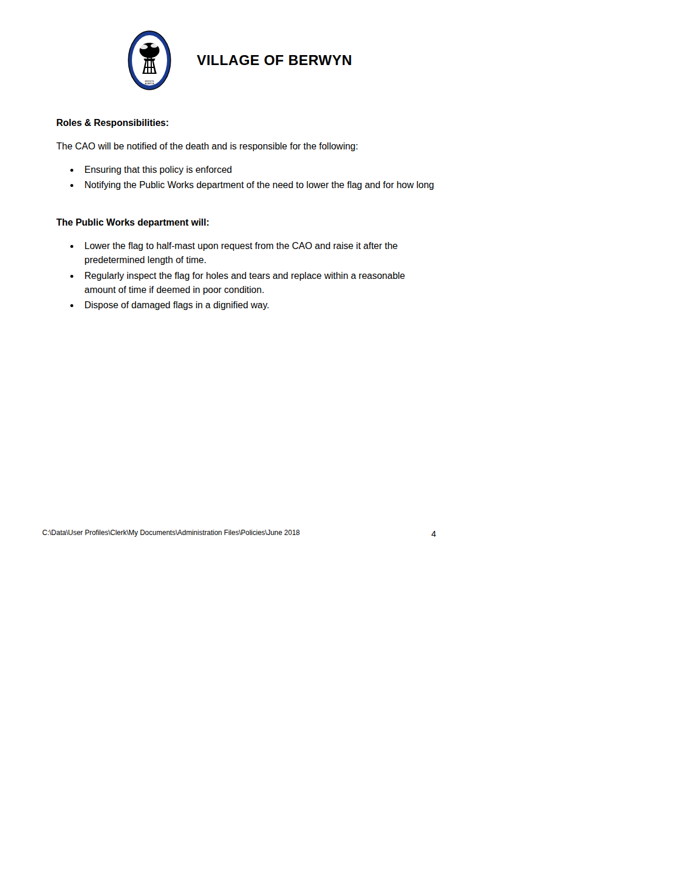BERWYN ALBERTA
VILLAGE OF BERWYN
Roles & Responsibilities:
The CAO will be notified of the death and is responsible for the following:
Ensuring that this policy is enforced
Notifying the Public Works department of the need to lower the flag and for how long
The Public Works department will:
Lower the flag to half-mast upon request from the CAO and raise it after the predetermined length of time.
Regularly inspect the flag for holes and tears and replace within a reasonable amount of time if deemed in poor condition.
Dispose of damaged flags in a dignified way.
4
C:\Data\User Profiles\Clerk\My Documents\Administration Files\Policies\June 2018